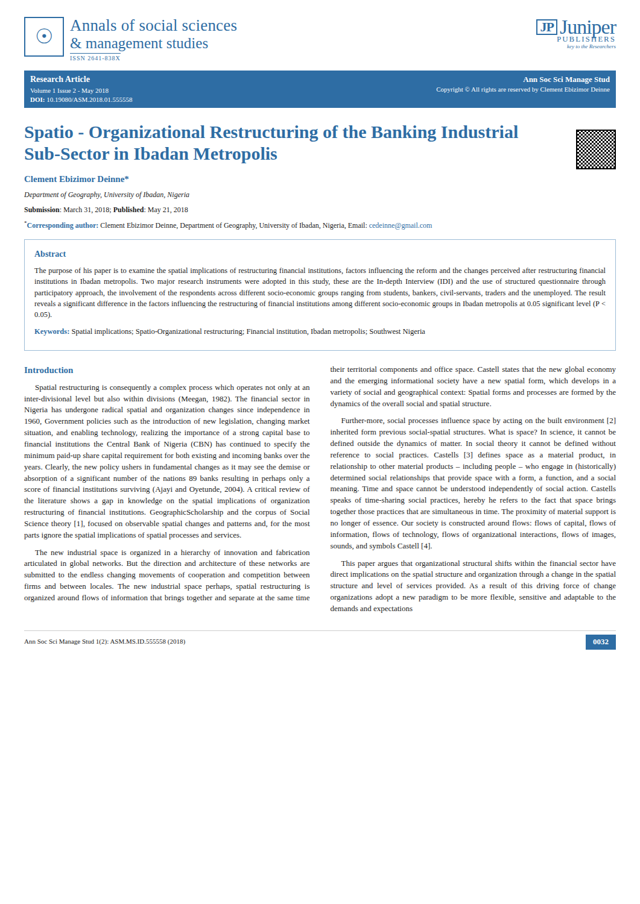☉
Annals of social sciences
& management studies
ISSN 2641-838X
JP Juniper
PUBLISHERS
key to the Researchers
Research Article Volume 1 Issue 2 - May 2018
DOI: 10.19080/ASM.2018.01.555558
Ann Soc Sci Manage Stud Copyright © All rights are reserved by Clement Ebizimor Deinne
Spatio - Organizational Restructuring of the Banking Industrial Sub-Sector in Ibadan Metropolis
Clement Ebizimor Deinne*
Department of Geography, University of Ibadan, Nigeria
Submission: March 31, 2018; Published: May 21, 2018
*Corresponding author: Clement Ebizimor Deinne, Department of Geography, University of Ibadan, Nigeria, Email: cedeinne@gmail.com
Abstract
The purpose of his paper is to examine the spatial implications of restructuring financial institutions, factors influencing the reform and the changes perceived after restructuring financial institutions in Ibadan metropolis. Two major research instruments were adopted in this study, these are the In-depth Interview (IDI) and the use of structured questionnaire through participatory approach, the involvement of the respondents across different socio-economic groups ranging from students, bankers, civil-servants, traders and the unemployed. The result reveals a significant difference in the factors influencing the restructuring of financial institutions among different socio-economic groups in Ibadan metropolis at 0.05 significant level (P < 0.05).
Keywords: Spatial implications; Spatio-Organizational restructuring; Financial institution, Ibadan metropolis; Southwest Nigeria
Introduction
Spatial restructuring is consequently a complex process which operates not only at an inter-divisional level but also within divisions (Meegan, 1982). The financial sector in Nigeria has undergone radical spatial and organization changes since independence in 1960, Government policies such as the introduction of new legislation, changing market situation, and enabling technology, realizing the importance of a strong capital base to financial institutions the Central Bank of Nigeria (CBN) has continued to specify the minimum paid-up share capital requirement for both existing and incoming banks over the years. Clearly, the new policy ushers in fundamental changes as it may see the demise or absorption of a significant number of the nations 89 banks resulting in perhaps only a score of financial institutions surviving (Ajayi and Oyetunde, 2004). A critical review of the literature shows a gap in knowledge on the spatial implications of organization restructuring of financial institutions. GeographicScholarship and the corpus of Social Science theory [1], focused on observable spatial changes and patterns and, for the most parts ignore the spatial implications of spatial processes and services.
The new industrial space is organized in a hierarchy of innovation and fabrication articulated in global networks. But the direction and architecture of these networks are submitted to the endless changing movements of cooperation and competition between firms and between locales. The new industrial space perhaps, spatial restructuring is organized around flows of information that brings together and separate at the same time their territorial components and office space. Castell states that the new global economy and the emerging informational society have a new spatial form, which develops in a variety of social and geographical context: Spatial forms and processes are formed by the dynamics of the overall social and spatial structure.
Further-more, social processes influence space by acting on the built environment [2] inherited form previous social-spatial structures. What is space? In science, it cannot be defined outside the dynamics of matter. In social theory it cannot be defined without reference to social practices. Castells [3] defines space as a material product, in relationship to other material products – including people – who engage in (historically) determined social relationships that provide space with a form, a function, and a social meaning. Time and space cannot be understood independently of social action. Castells speaks of time-sharing social practices, hereby he refers to the fact that space brings together those practices that are simultaneous in time. The proximity of material support is no longer of essence. Our society is constructed around flows: flows of capital, flows of information, flows of technology, flows of organizational interactions, flows of images, sounds, and symbols Castell [4].
This paper argues that organizational structural shifts within the financial sector have direct implications on the spatial structure and organization through a change in the spatial structure and level of services provided. As a result of this driving force of change organizations adopt a new paradigm to be more flexible, sensitive and adaptable to the demands and expectations
Ann Soc Sci Manage Stud 1(2): ASM.MS.ID.555558 (2018)
0032